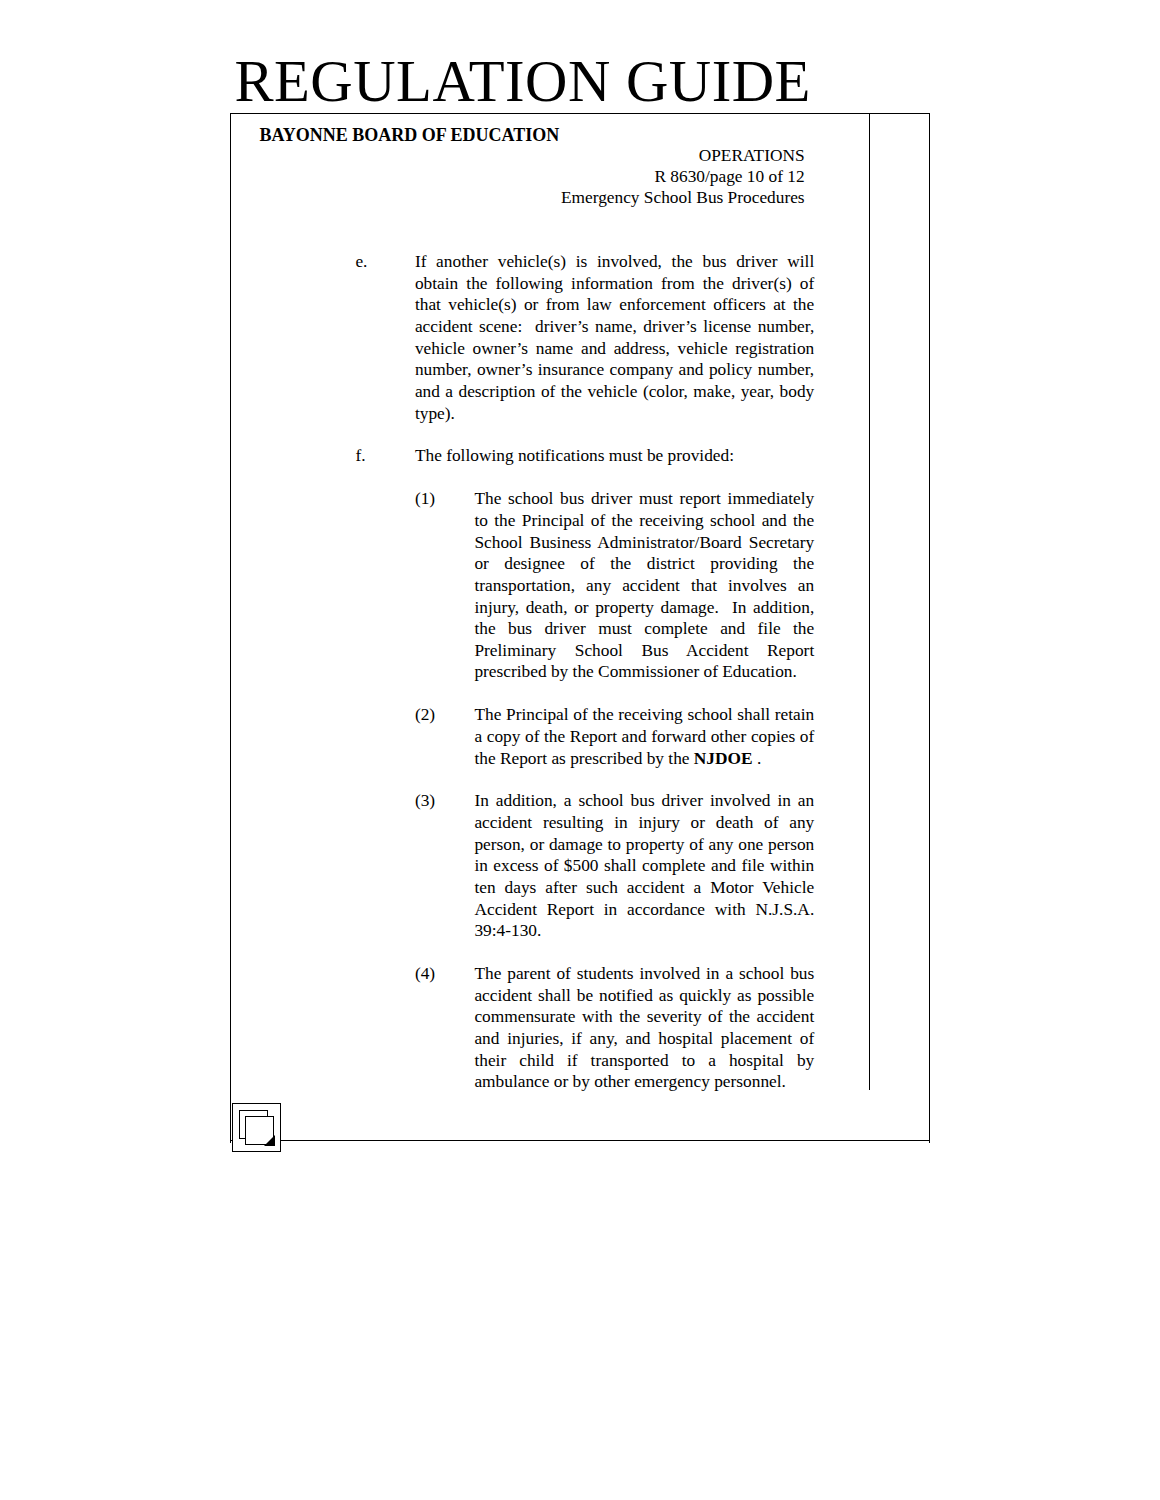REGULATION GUIDE
BAYONNE BOARD OF EDUCATION
OPERATIONS
R 8630/page 10 of 12
Emergency School Bus Procedures
e.
If another vehicle(s) is involved, the bus driver will obtain the following information from the driver(s) of that vehicle(s) or from law enforcement officers at the accident scene: driver’s name, driver’s license number, vehicle owner’s name and address, vehicle registration number, owner’s insurance company and policy number, and a description of the vehicle (color, make, year, body type).
f.
The following notifications must be provided:
(1)
The school bus driver must report immediately to the Principal of the receiving school and the School Business Administrator/Board Secretary or designee of the district providing the transportation, any accident that involves an injury, death, or property damage. In addition, the bus driver must complete and file the Preliminary School Bus Accident Report prescribed by the Commissioner of Education.
(2)
The Principal of the receiving school shall retain a copy of the Report and forward other copies of the Report as prescribed by the NJDOE .
(3)
In addition, a school bus driver involved in an accident resulting in injury or death of any person, or damage to property of any one person in excess of $500 shall complete and file within ten days after such accident a Motor Vehicle Accident Report in accordance with N.J.S.A. 39:4-130.
(4)
The parent of students involved in a school bus accident shall be notified as quickly as possible commensurate with the severity of the accident and injuries, if any, and hospital placement of their child if transported to a hospital by ambulance or by other emergency personnel.